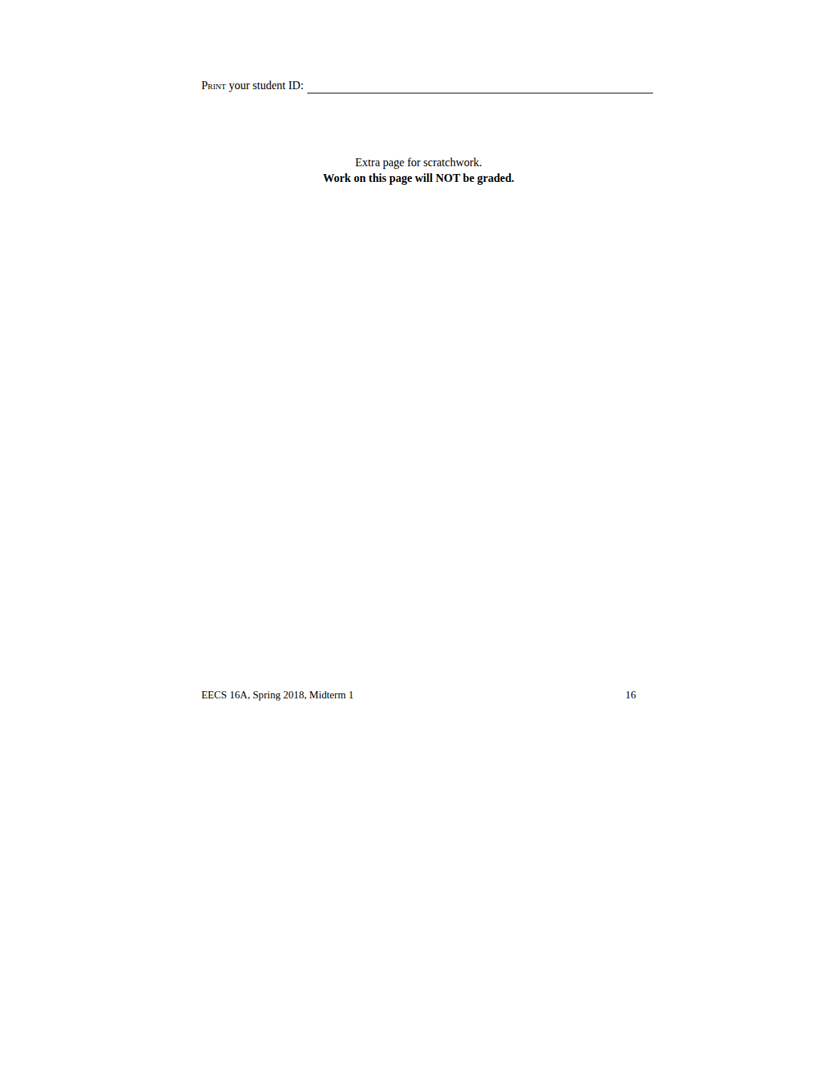Print your student ID:
Extra page for scratchwork.
Work on this page will NOT be graded.
EECS 16A, Spring 2018, Midterm 1 16